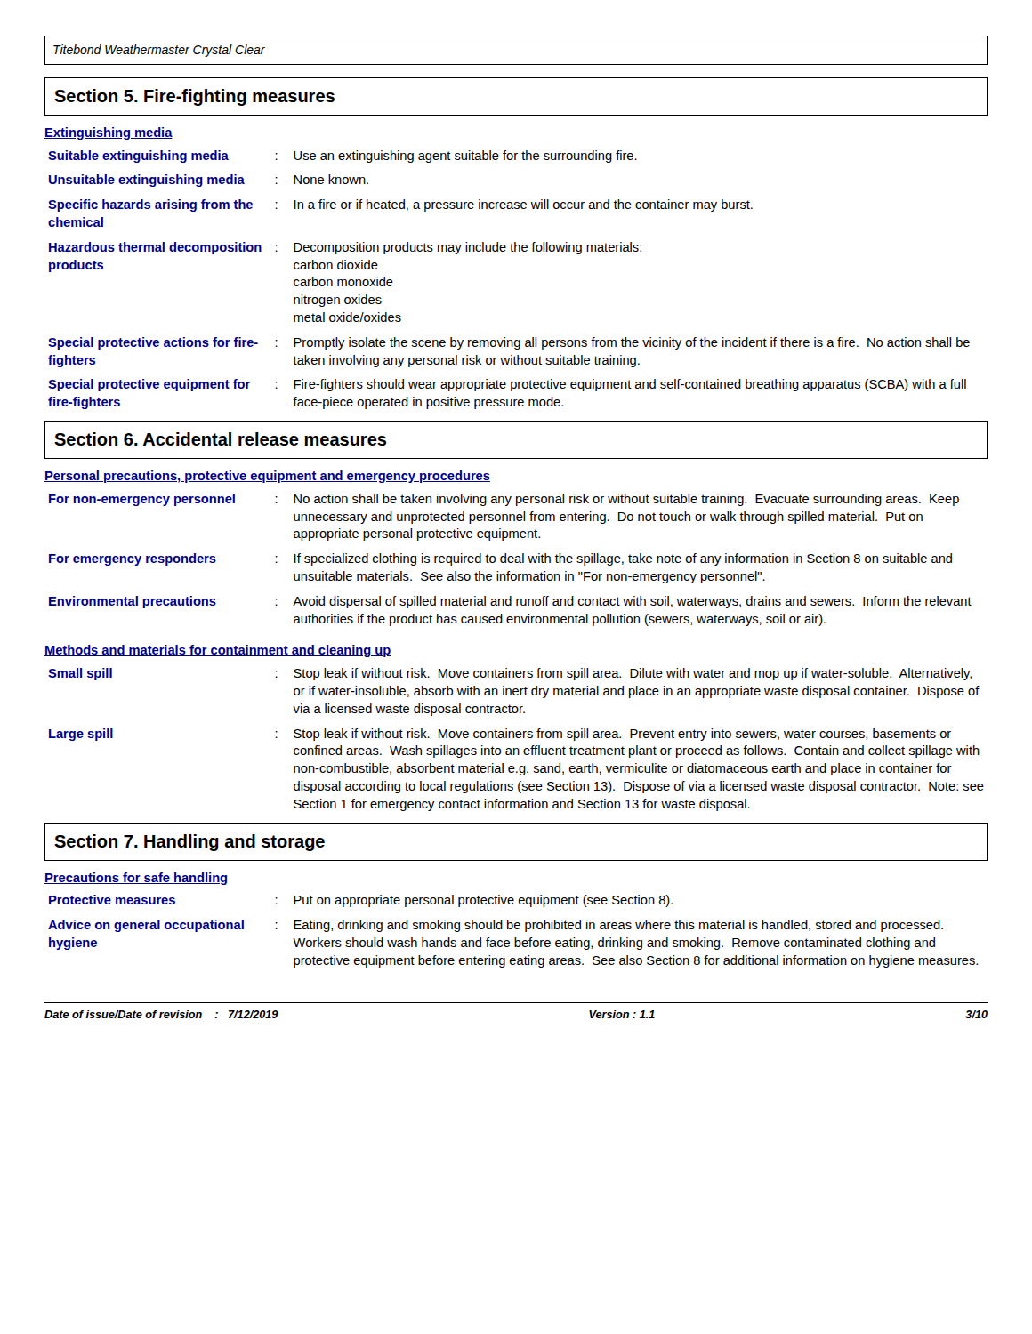Titebond Weathermaster Crystal Clear
Section 5. Fire-fighting measures
Extinguishing media
| Suitable extinguishing media | : | Use an extinguishing agent suitable for the surrounding fire. |
| Unsuitable extinguishing media | : | None known. |
| Specific hazards arising from the chemical | : | In a fire or if heated, a pressure increase will occur and the container may burst. |
| Hazardous thermal decomposition products | : | Decomposition products may include the following materials: carbon dioxide carbon monoxide nitrogen oxides metal oxide/oxides |
| Special protective actions for fire-fighters | : | Promptly isolate the scene by removing all persons from the vicinity of the incident if there is a fire. No action shall be taken involving any personal risk or without suitable training. |
| Special protective equipment for fire-fighters | : | Fire-fighters should wear appropriate protective equipment and self-contained breathing apparatus (SCBA) with a full face-piece operated in positive pressure mode. |
Section 6. Accidental release measures
Personal precautions, protective equipment and emergency procedures
| For non-emergency personnel | : | No action shall be taken involving any personal risk or without suitable training. Evacuate surrounding areas. Keep unnecessary and unprotected personnel from entering. Do not touch or walk through spilled material. Put on appropriate personal protective equipment. |
| For emergency responders | : | If specialized clothing is required to deal with the spillage, take note of any information in Section 8 on suitable and unsuitable materials. See also the information in "For non-emergency personnel". |
| Environmental precautions | : | Avoid dispersal of spilled material and runoff and contact with soil, waterways, drains and sewers. Inform the relevant authorities if the product has caused environmental pollution (sewers, waterways, soil or air). |
Methods and materials for containment and cleaning up
| Small spill | : | Stop leak if without risk. Move containers from spill area. Dilute with water and mop up if water-soluble. Alternatively, or if water-insoluble, absorb with an inert dry material and place in an appropriate waste disposal container. Dispose of via a licensed waste disposal contractor. |
| Large spill | : | Stop leak if without risk. Move containers from spill area. Prevent entry into sewers, water courses, basements or confined areas. Wash spillages into an effluent treatment plant or proceed as follows. Contain and collect spillage with non-combustible, absorbent material e.g. sand, earth, vermiculite or diatomaceous earth and place in container for disposal according to local regulations (see Section 13). Dispose of via a licensed waste disposal contractor. Note: see Section 1 for emergency contact information and Section 13 for waste disposal. |
Section 7. Handling and storage
Precautions for safe handling
| Protective measures | : | Put on appropriate personal protective equipment (see Section 8). |
| Advice on general occupational hygiene | : | Eating, drinking and smoking should be prohibited in areas where this material is handled, stored and processed. Workers should wash hands and face before eating, drinking and smoking. Remove contaminated clothing and protective equipment before entering eating areas. See also Section 8 for additional information on hygiene measures. |
Date of issue/Date of revision : 7/12/2019 Version : 1.1 3/10